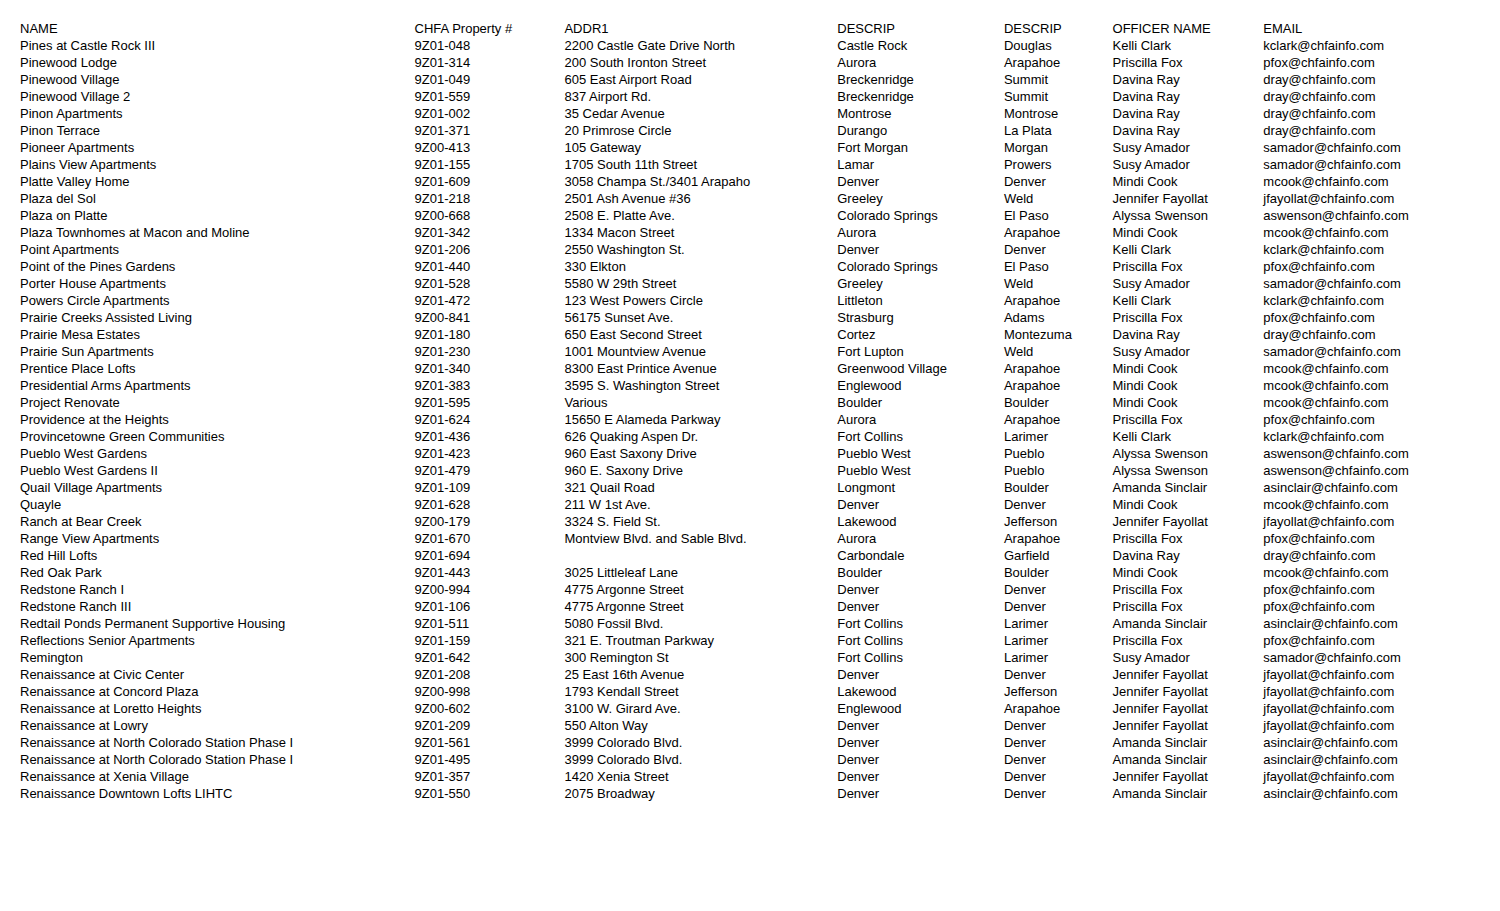| NAME | CHFA Property # | ADDR1 | DESCRIP | DESCRIP | OFFICER NAME | EMAIL |
| --- | --- | --- | --- | --- | --- | --- |
| Pines at Castle Rock III | 9Z01-048 | 2200 Castle Gate Drive North | Castle Rock | Douglas | Kelli Clark | kclark@chfainfo.com |
| Pinewood Lodge | 9Z01-314 | 200 South Ironton Street | Aurora | Arapahoe | Priscilla Fox | pfox@chfainfo.com |
| Pinewood Village | 9Z01-049 | 605 East Airport Road | Breckenridge | Summit | Davina Ray | dray@chfainfo.com |
| Pinewood Village 2 | 9Z01-559 | 837 Airport Rd. | Breckenridge | Summit | Davina Ray | dray@chfainfo.com |
| Pinon Apartments | 9Z01-002 | 35 Cedar Avenue | Montrose | Montrose | Davina Ray | dray@chfainfo.com |
| Pinon Terrace | 9Z01-371 | 20 Primrose Circle | Durango | La Plata | Davina Ray | dray@chfainfo.com |
| Pioneer Apartments | 9Z00-413 | 105 Gateway | Fort Morgan | Morgan | Susy Amador | samador@chfainfo.com |
| Plains View Apartments | 9Z01-155 | 1705 South 11th Street | Lamar | Prowers | Susy Amador | samador@chfainfo.com |
| Platte Valley Home | 9Z01-609 | 3058 Champa St./3401 Arapaho | Denver | Denver | Mindi Cook | mcook@chfainfo.com |
| Plaza del Sol | 9Z01-218 | 2501 Ash Avenue #36 | Greeley | Weld | Jennifer Fayollat | jfayollat@chfainfo.com |
| Plaza on Platte | 9Z00-668 | 2508 E. Platte Ave. | Colorado Springs | El Paso | Alyssa Swenson | aswenson@chfainfo.com |
| Plaza Townhomes at Macon and Moline | 9Z01-342 | 1334 Macon Street | Aurora | Arapahoe | Mindi Cook | mcook@chfainfo.com |
| Point Apartments | 9Z01-206 | 2550 Washington St. | Denver | Denver | Kelli Clark | kclark@chfainfo.com |
| Point of the Pines Gardens | 9Z01-440 | 330 Elkton | Colorado Springs | El Paso | Priscilla Fox | pfox@chfainfo.com |
| Porter House Apartments | 9Z01-528 | 5580 W 29th Street | Greeley | Weld | Susy Amador | samador@chfainfo.com |
| Powers Circle Apartments | 9Z01-472 | 123 West Powers Circle | Littleton | Arapahoe | Kelli Clark | kclark@chfainfo.com |
| Prairie Creeks Assisted Living | 9Z00-841 | 56175 Sunset Ave. | Strasburg | Adams | Priscilla Fox | pfox@chfainfo.com |
| Prairie Mesa Estates | 9Z01-180 | 650 East Second Street | Cortez | Montezuma | Davina Ray | dray@chfainfo.com |
| Prairie Sun Apartments | 9Z01-230 | 1001 Mountview Avenue | Fort Lupton | Weld | Susy Amador | samador@chfainfo.com |
| Prentice Place Lofts | 9Z01-340 | 8300 East Printice Avenue | Greenwood Village | Arapahoe | Mindi Cook | mcook@chfainfo.com |
| Presidential Arms Apartments | 9Z01-383 | 3595 S. Washington Street | Englewood | Arapahoe | Mindi Cook | mcook@chfainfo.com |
| Project Renovate | 9Z01-595 | Various | Boulder | Boulder | Mindi Cook | mcook@chfainfo.com |
| Providence at the Heights | 9Z01-624 | 15650 E Alameda Parkway | Aurora | Arapahoe | Priscilla Fox | pfox@chfainfo.com |
| Provincetowne Green Communities | 9Z01-436 | 626 Quaking Aspen Dr. | Fort Collins | Larimer | Kelli Clark | kclark@chfainfo.com |
| Pueblo West Gardens | 9Z01-423 | 960 East Saxony Drive | Pueblo West | Pueblo | Alyssa Swenson | aswenson@chfainfo.com |
| Pueblo West Gardens II | 9Z01-479 | 960 E. Saxony Drive | Pueblo West | Pueblo | Alyssa Swenson | aswenson@chfainfo.com |
| Quail Village Apartments | 9Z01-109 | 321 Quail Road | Longmont | Boulder | Amanda Sinclair | asinclair@chfainfo.com |
| Quayle | 9Z01-628 | 211 W 1st Ave. | Denver | Denver | Mindi Cook | mcook@chfainfo.com |
| Ranch at Bear Creek | 9Z00-179 | 3324 S. Field St. | Lakewood | Jefferson | Jennifer Fayollat | jfayollat@chfainfo.com |
| Range View Apartments | 9Z01-670 | Montview Blvd. and Sable Blvd. | Aurora | Arapahoe | Priscilla Fox | pfox@chfainfo.com |
| Red Hill Lofts | 9Z01-694 | | Carbondale | Garfield | Davina Ray | dray@chfainfo.com |
| Red Oak Park | 9Z01-443 | 3025 Littleleaf Lane | Boulder | Boulder | Mindi Cook | mcook@chfainfo.com |
| Redstone Ranch I | 9Z00-994 | 4775 Argonne Street | Denver | Denver | Priscilla Fox | pfox@chfainfo.com |
| Redstone Ranch III | 9Z01-106 | 4775 Argonne Street | Denver | Denver | Priscilla Fox | pfox@chfainfo.com |
| Redtail Ponds Permanent Supportive Housing | 9Z01-511 | 5080 Fossil Blvd. | Fort Collins | Larimer | Amanda Sinclair | asinclair@chfainfo.com |
| Reflections Senior Apartments | 9Z01-159 | 321 E. Troutman Parkway | Fort Collins | Larimer | Priscilla Fox | pfox@chfainfo.com |
| Remington | 9Z01-642 | 300 Remington St | Fort Collins | Larimer | Susy Amador | samador@chfainfo.com |
| Renaissance at Civic Center | 9Z01-208 | 25 East 16th Avenue | Denver | Denver | Jennifer Fayollat | jfayollat@chfainfo.com |
| Renaissance at Concord Plaza | 9Z00-998 | 1793 Kendall Street | Lakewood | Jefferson | Jennifer Fayollat | jfayollat@chfainfo.com |
| Renaissance at Loretto Heights | 9Z00-602 | 3100 W. Girard Ave. | Englewood | Arapahoe | Jennifer Fayollat | jfayollat@chfainfo.com |
| Renaissance at Lowry | 9Z01-209 | 550 Alton Way | Denver | Denver | Jennifer Fayollat | jfayollat@chfainfo.com |
| Renaissance at North Colorado Station Phase I | 9Z01-561 | 3999 Colorado Blvd. | Denver | Denver | Amanda Sinclair | asinclair@chfainfo.com |
| Renaissance at North Colorado Station Phase I | 9Z01-495 | 3999 Colorado Blvd. | Denver | Denver | Amanda Sinclair | asinclair@chfainfo.com |
| Renaissance at Xenia Village | 9Z01-357 | 1420 Xenia Street | Denver | Denver | Jennifer Fayollat | jfayollat@chfainfo.com |
| Renaissance Downtown Lofts LIHTC | 9Z01-550 | 2075 Broadway | Denver | Denver | Amanda Sinclair | asinclair@chfainfo.com |